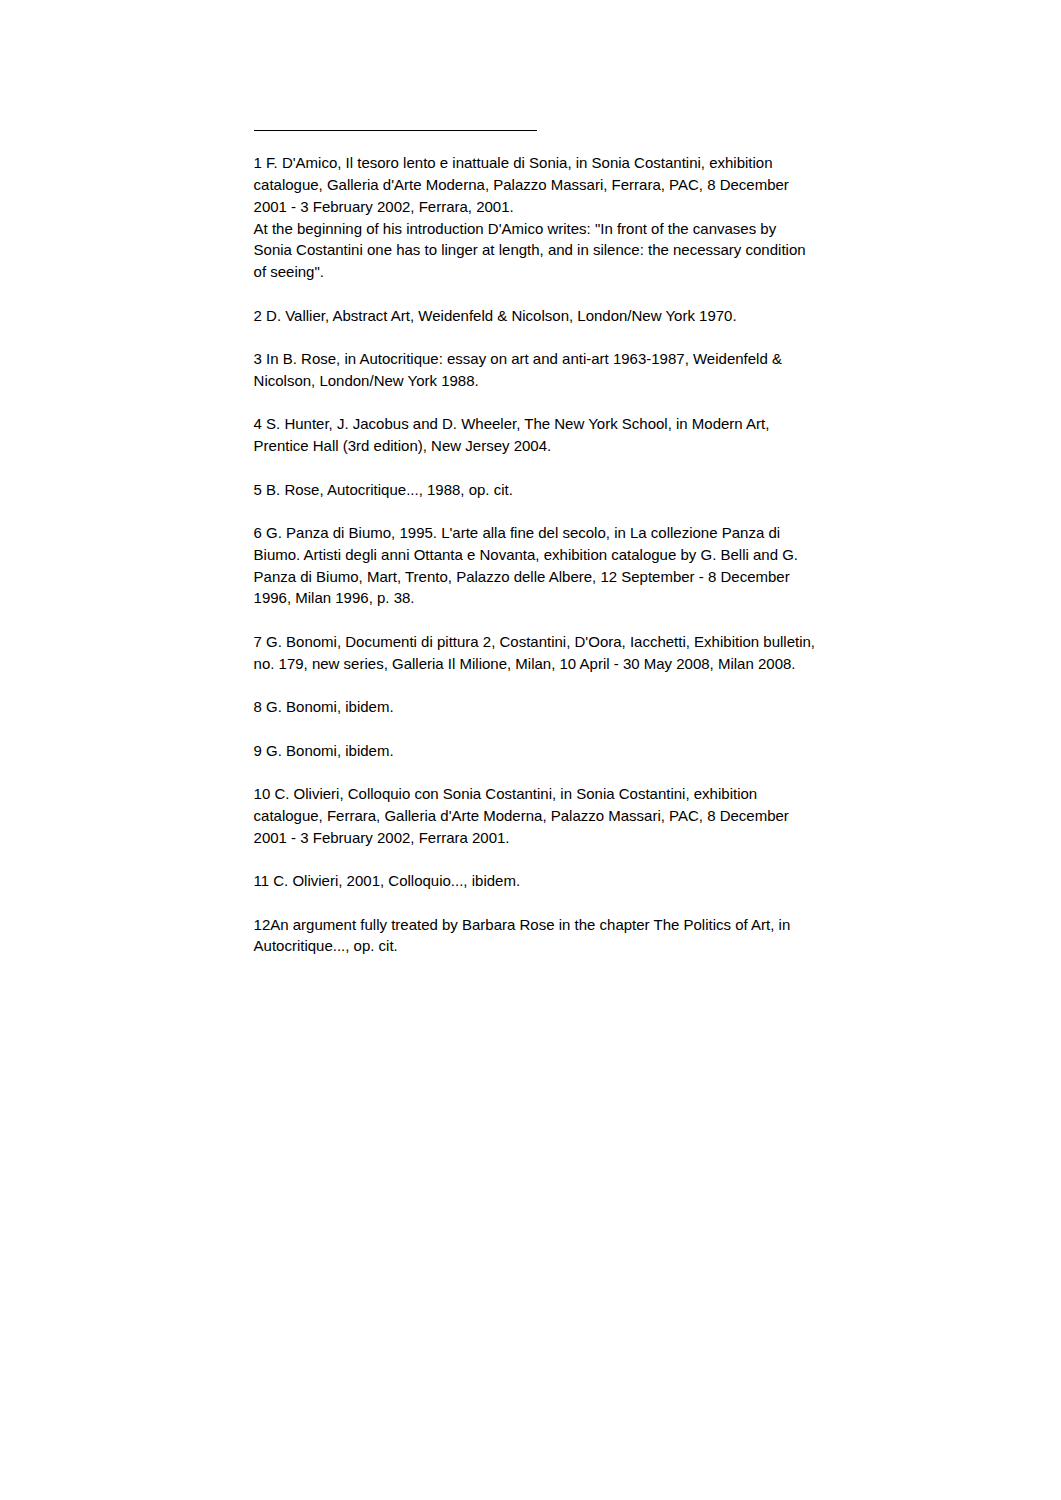1 F. D'Amico, Il tesoro lento e inattuale di Sonia, in Sonia Costantini, exhibition catalogue, Galleria d'Arte Moderna, Palazzo Massari, Ferrara, PAC, 8 December 2001 - 3 February 2002, Ferrara, 2001.
At the beginning of his introduction D'Amico writes: "In front of the canvases by Sonia Costantini one has to linger at length, and in silence: the necessary condition of seeing".
2 D. Vallier, Abstract Art, Weidenfeld & Nicolson, London/New York 1970.
3 In B. Rose, in Autocritique: essay on art and anti-art 1963-1987, Weidenfeld & Nicolson, London/New York 1988.
4 S. Hunter, J. Jacobus and D. Wheeler, The New York School, in Modern Art, Prentice Hall (3rd edition), New Jersey 2004.
5 B. Rose, Autocritique..., 1988, op. cit.
6 G. Panza di Biumo, 1995. L'arte alla fine del secolo, in La collezione Panza di Biumo. Artisti degli anni Ottanta e Novanta, exhibition catalogue by G. Belli and G. Panza di Biumo, Mart, Trento, Palazzo delle Albere, 12 September - 8 December 1996, Milan 1996, p. 38.
7 G. Bonomi, Documenti di pittura 2, Costantini, D'Oora, Iacchetti, Exhibition bulletin, no. 179, new series, Galleria Il Milione, Milan, 10 April - 30 May 2008, Milan 2008.
8 G. Bonomi, ibidem.
9 G. Bonomi, ibidem.
10 C. Olivieri, Colloquio con Sonia Costantini, in Sonia Costantini, exhibition catalogue, Ferrara, Galleria d'Arte Moderna, Palazzo Massari, PAC, 8 December 2001 - 3 February 2002, Ferrara 2001.
11 C. Olivieri, 2001, Colloquio..., ibidem.
12An argument fully treated by Barbara Rose in the chapter The Politics of Art, in Autocritique..., op. cit.